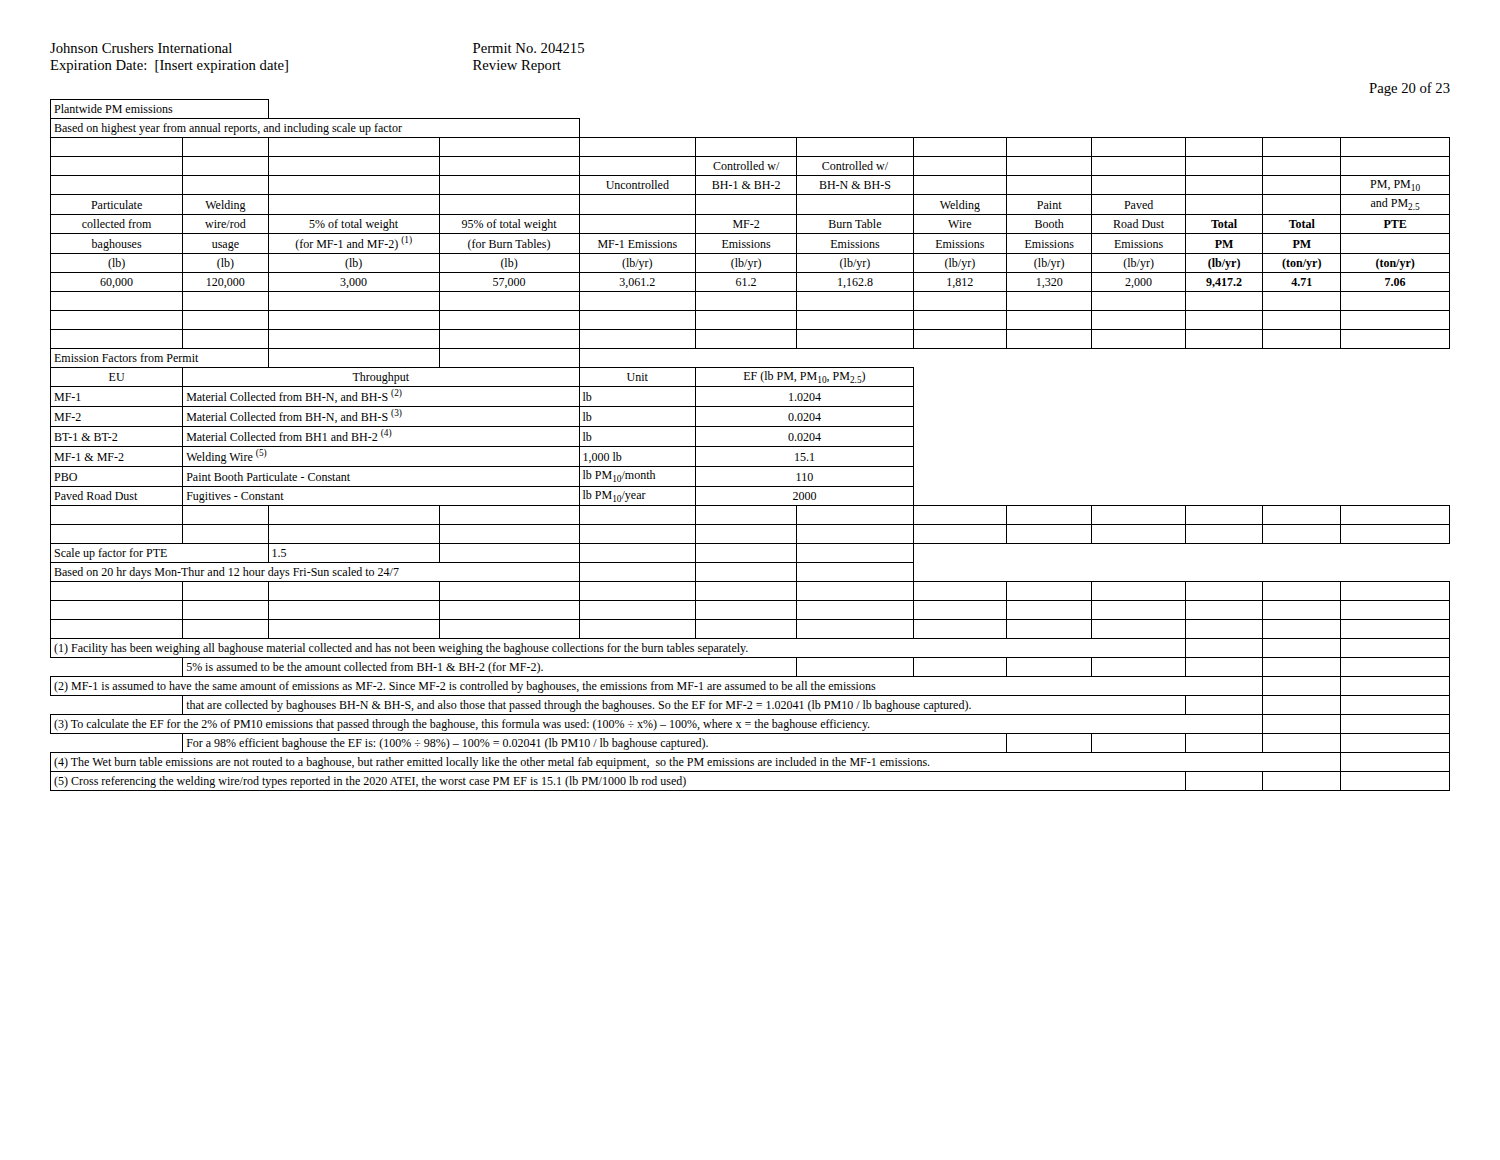Johnson Crushers International
Expiration Date: [Insert expiration date]
Permit No. 204215
Review Report
Page 20 of 23
| Plantwide PM emissions | | | | | | | | | | | |
| Based on highest year from annual reports, and including scale up factor | | | | | | | | | |
| | | | | | Controlled w/ | Controlled w/ | | | | | | |
| | | | | Uncontrolled | BH-1 & BH-2 | BH-N & BH-S | | | | | | PM, PM 10 |
| Particulate | Welding | | | | | | Welding | Paint | Paved | | | and PM 2.5 |
| collected from | wire/rod | 5% of total weight | 95% of total weight | | MF-2 | Burn Table | Wire | Booth | Road Dust | Total | Total | PTE |
| baghouses | usage | (for MF-1 and MF-2) (1) | (for Burn Tables) | MF-1 Emissions | Emissions | Emissions | Emissions | Emissions | Emissions | PM | PM | |
| (lb) | (lb) | (lb) | (lb) | (lb/yr) | (lb/yr) | (lb/yr) | (lb/yr) | (lb/yr) | (lb/yr) | (lb/yr) | (ton/yr) | (ton/yr) |
| 60,000 | 120,000 | 3,000 | 57,000 | 3,061.2 | 61.2 | 1,162.8 | 1,812 | 1,320 | 2,000 | 9,417.2 | 4.71 | 7.06 |
| Emission Factors from Permit | | | | | | | | | | | |
| EU | Throughput | Unit | EF (lb PM, PM 10 , PM 2.5 ) | | | | | | |
| MF-1 | Material Collected from BH-N, and BH-S (2) | lb | 1.0204 | | | | | | |
| MF-2 | Material Collected from BH-N, and BH-S (3) | lb | 0.0204 | | | | | | |
| BT-1 & BT-2 | Material Collected from BH1 and BH-2 (4) | lb | 0.0204 | | | | | | |
| MF-1 & MF-2 | Welding Wire (5) | 1,000 lb | 15.1 | | | | | | |
| PBO | Paint Booth Particulate - Constant | lb PM 10 /month | 110 | | | | | | |
| Paved Road Dust | Fugitives - Constant | lb PM 10 /year | 2000 | | | | | | |
| Scale up factor for PTE | 1.5 | | | | | | | | | | |
| Based on 20 hr days Mon-Thur and 12 hour days Fri-Sun scaled to 24/7 | | | | | | | | | |
| (1) Facility has been weighing all baghouse material collected and has not been weighing the baghouse collections for the burn tables separately. | | | |
| | 5% is assumed to be the amount collected from BH-1 & BH-2 (for MF-2). | | | | | | | |
| (2) MF-1 is assumed to have the same amount of emissions as MF-2. Since MF-2 is controlled by baghouses, the emissions from MF-1 are assumed to be all the emissions | | |
| | that are collected by baghouses BH-N & BH-S, and also those that passed through the baghouses. So the EF for MF-2 = 1.02041 (lb PM10 / lb baghouse captured). | | | |
| (3) To calculate the EF for the 2% of PM10 emissions that passed through the baghouse, this formula was used: (100% ÷ x%) – 100%, where x = the baghouse efficiency. | | |
| | For a 98% efficient baghouse the EF is: (100% ÷ 98%) – 100% = 0.02041 (lb PM10 / lb baghouse captured). | | | | | |
| (4) The Wet burn table emissions are not routed to a baghouse, but rather emitted locally like the other metal fab equipment, so the PM emissions are included in the MF-1 emissions. | |
| (5) Cross referencing the welding wire/rod types reported in the 2020 ATEI, the worst case PM EF is 15.1 (lb PM/1000 lb rod used) | | | |